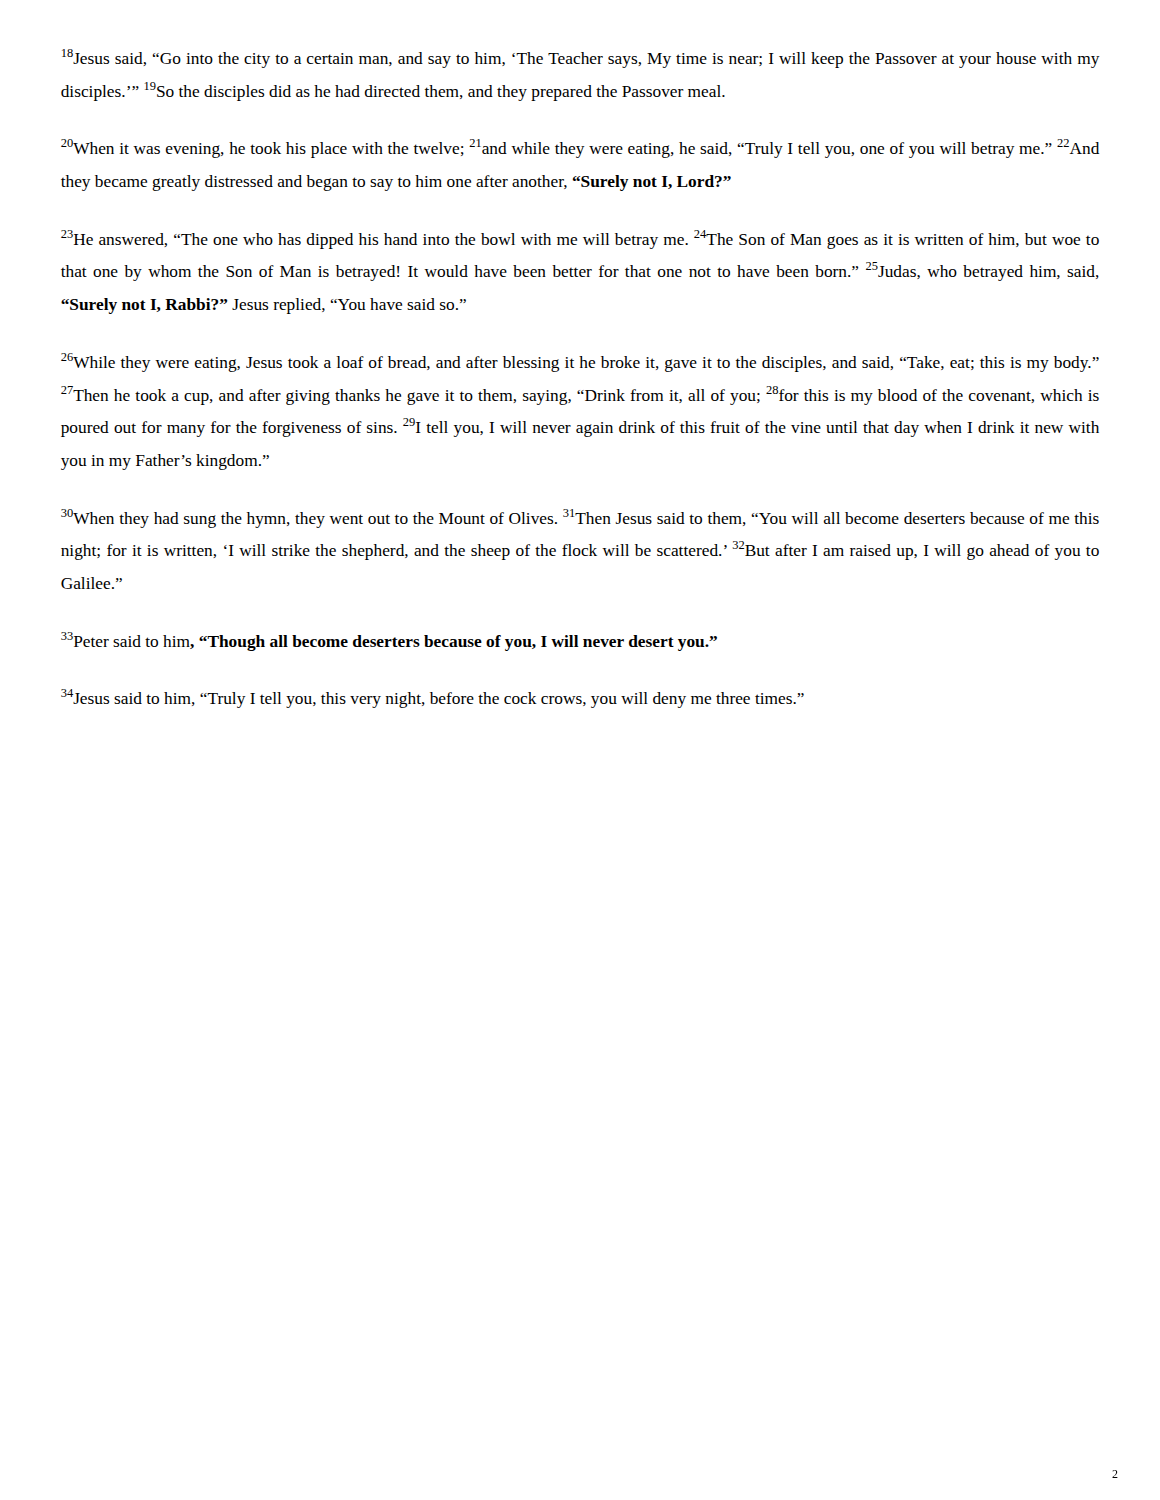18Jesus said, “Go into the city to a certain man, and say to him, ‘The Teacher says, My time is near; I will keep the Passover at your house with my disciples.’” 19So the disciples did as he had directed them, and they prepared the Passover meal.
20When it was evening, he took his place with the twelve; 21and while they were eating, he said, “Truly I tell you, one of you will betray me.” 22And they became greatly distressed and began to say to him one after another, “Surely not I, Lord?”
23He answered, “The one who has dipped his hand into the bowl with me will betray me. 24The Son of Man goes as it is written of him, but woe to that one by whom the Son of Man is betrayed! It would have been better for that one not to have been born.” 25Judas, who betrayed him, said, “Surely not I, Rabbi?” Jesus replied, “You have said so.”
26While they were eating, Jesus took a loaf of bread, and after blessing it he broke it, gave it to the disciples, and said, “Take, eat; this is my body.” 27Then he took a cup, and after giving thanks he gave it to them, saying, “Drink from it, all of you; 28for this is my blood of the covenant, which is poured out for many for the forgiveness of sins. 29I tell you, I will never again drink of this fruit of the vine until that day when I drink it new with you in my Father’s kingdom.”
30When they had sung the hymn, they went out to the Mount of Olives. 31Then Jesus said to them, “You will all become deserters because of me this night; for it is written, ‘I will strike the shepherd, and the sheep of the flock will be scattered.’ 32But after I am raised up, I will go ahead of you to Galilee.”
33Peter said to him, “Though all become deserters because of you, I will never desert you.”
34Jesus said to him, “Truly I tell you, this very night, before the cock crows, you will deny me three times.”
2